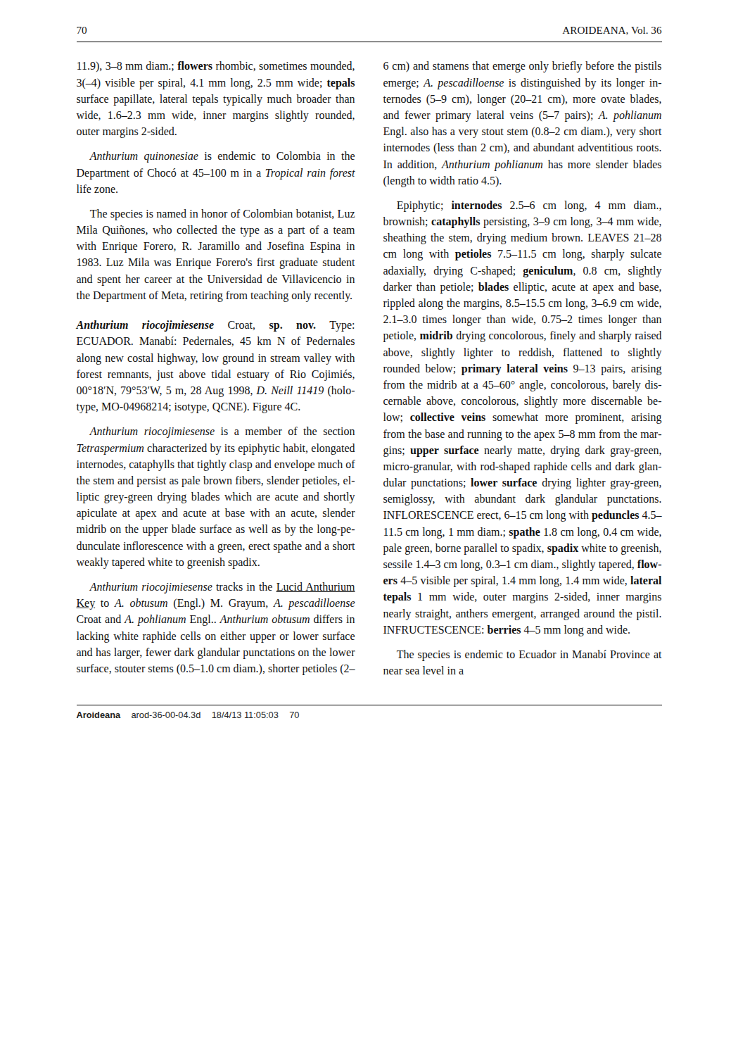70 AROIDEANA, Vol. 36
11.9), 3–8 mm diam.; flowers rhombic, sometimes mounded, 3(–4) visible per spiral, 4.1 mm long, 2.5 mm wide; tepals surface papillate, lateral tepals typically much broader than wide, 1.6–2.3 mm wide, inner margins slightly rounded, outer margins 2-sided.
Anthurium quinonesiae is endemic to Colombia in the Department of Chocó at 45–100 m in a Tropical rain forest life zone.
The species is named in honor of Colombian botanist, Luz Mila Quiñones, who collected the type as a part of a team with Enrique Forero, R. Jaramillo and Josefina Espina in 1983. Luz Mila was Enrique Forero's first graduate student and spent her career at the Universidad de Villavicencio in the Department of Meta, retiring from teaching only recently.
Anthurium riocojimiesense Croat, sp. nov. Type: ECUADOR. Manabí: Pedernales, 45 km N of Pedernales along new costal highway, low ground in stream valley with forest remnants, just above tidal estuary of Rio Cojimiés, 00°18′N, 79°53′W, 5 m, 28 Aug 1998, D. Neill 11419 (holotype, MO-04968214; isotype, QCNE). Figure 4C.
Anthurium riocojimiesense is a member of the section Tetraspermium characterized by its epiphytic habit, elongated internodes, cataphylls that tightly clasp and envelope much of the stem and persist as pale brown fibers, slender petioles, elliptic grey-green drying blades which are acute and shortly apiculate at apex and acute at base with an acute, slender midrib on the upper blade surface as well as by the long-pedunculate inflorescence with a green, erect spathe and a short weakly tapered white to greenish spadix.
Anthurium riocojimiesense tracks in the Lucid Anthurium Key to A. obtusum (Engl.) M. Grayum, A. pescadilloense Croat and A. pohlianum Engl.. Anthurium obtusum differs in lacking white raphide cells on either upper or lower surface and has larger, fewer dark glandular punctations on the lower surface, stouter stems (0.5–1.0 cm diam.), shorter petioles (2–6 cm) and stamens that emerge only briefly before the pistils emerge; A. pescadilloense is distinguished by its longer internodes (5–9 cm), longer (20–21 cm), more ovate blades, and fewer primary lateral veins (5–7 pairs); A. pohlianum Engl. also has a very stout stem (0.8–2 cm diam.), very short internodes (less than 2 cm), and abundant adventitious roots. In addition, Anthurium pohlianum has more slender blades (length to width ratio 4.5).
Epiphytic; internodes 2.5–6 cm long, 4 mm diam., brownish; cataphylls persisting, 3–9 cm long, 3–4 mm wide, sheathing the stem, drying medium brown. LEAVES 21–28 cm long with petioles 7.5–11.5 cm long, sharply sulcate adaxially, drying C-shaped; geniculum, 0.8 cm, slightly darker than petiole; blades elliptic, acute at apex and base, rippled along the margins, 8.5–15.5 cm long, 3–6.9 cm wide, 2.1–3.0 times longer than wide, 0.75–2 times longer than petiole, midrib drying concolorous, finely and sharply raised above, slightly lighter to reddish, flattened to slightly rounded below; primary lateral veins 9–13 pairs, arising from the midrib at a 45–60° angle, concolorous, barely discernable above, concolorous, slightly more discernable below; collective veins somewhat more prominent, arising from the base and running to the apex 5–8 mm from the margins; upper surface nearly matte, drying dark gray-green, micro-granular, with rod-shaped raphide cells and dark glandular punctations; lower surface drying lighter gray-green, semiglossy, with abundant dark glandular punctations. INFLORESCENCE erect, 6–15 cm long with peduncles 4.5–11.5 cm long, 1 mm diam.; spathe 1.8 cm long, 0.4 cm wide, pale green, borne parallel to spadix, spadix white to greenish, sessile 1.4–3 cm long, 0.3–1 cm diam., slightly tapered, flowers 4–5 visible per spiral, 1.4 mm long, 1.4 mm wide, lateral tepals 1 mm wide, outer margins 2-sided, inner margins nearly straight, anthers emergent, arranged around the pistil. INFRUCTESCENCE: berries 4–5 mm long and wide.
The species is endemic to Ecuador in Manabí Province at near sea level in a
Aroideana arod-36-00-04.3d 18/4/13 11:05:03 70